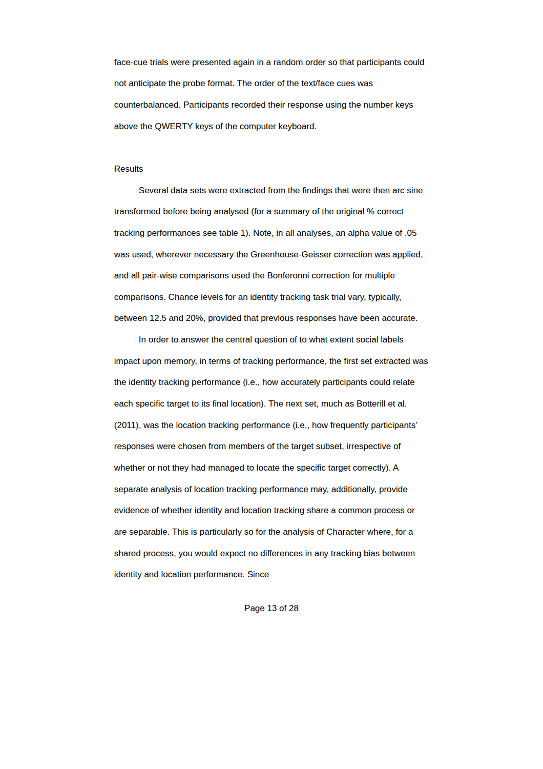face-cue trials were presented again in a random order so that participants could not anticipate the probe format. The order of the text/face cues was counterbalanced. Participants recorded their response using the number keys above the QWERTY keys of the computer keyboard.
Results
Several data sets were extracted from the findings that were then arc sine transformed before being analysed (for a summary of the original % correct tracking performances see table 1). Note, in all analyses, an alpha value of .05 was used, wherever necessary the Greenhouse-Geisser correction was applied, and all pair-wise comparisons used the Bonferonni correction for multiple comparisons. Chance levels for an identity tracking task trial vary, typically, between 12.5 and 20%, provided that previous responses have been accurate.
In order to answer the central question of to what extent social labels impact upon memory, in terms of tracking performance, the first set extracted was the identity tracking performance (i.e., how accurately participants could relate each specific target to its final location). The next set, much as Botterill et al. (2011), was the location tracking performance (i.e., how frequently participants’ responses were chosen from members of the target subset, irrespective of whether or not they had managed to locate the specific target correctly). A separate analysis of location tracking performance may, additionally, provide evidence of whether identity and location tracking share a common process or are separable. This is particularly so for the analysis of Character where, for a shared process, you would expect no differences in any tracking bias between identity and location performance. Since
Page 13 of 28